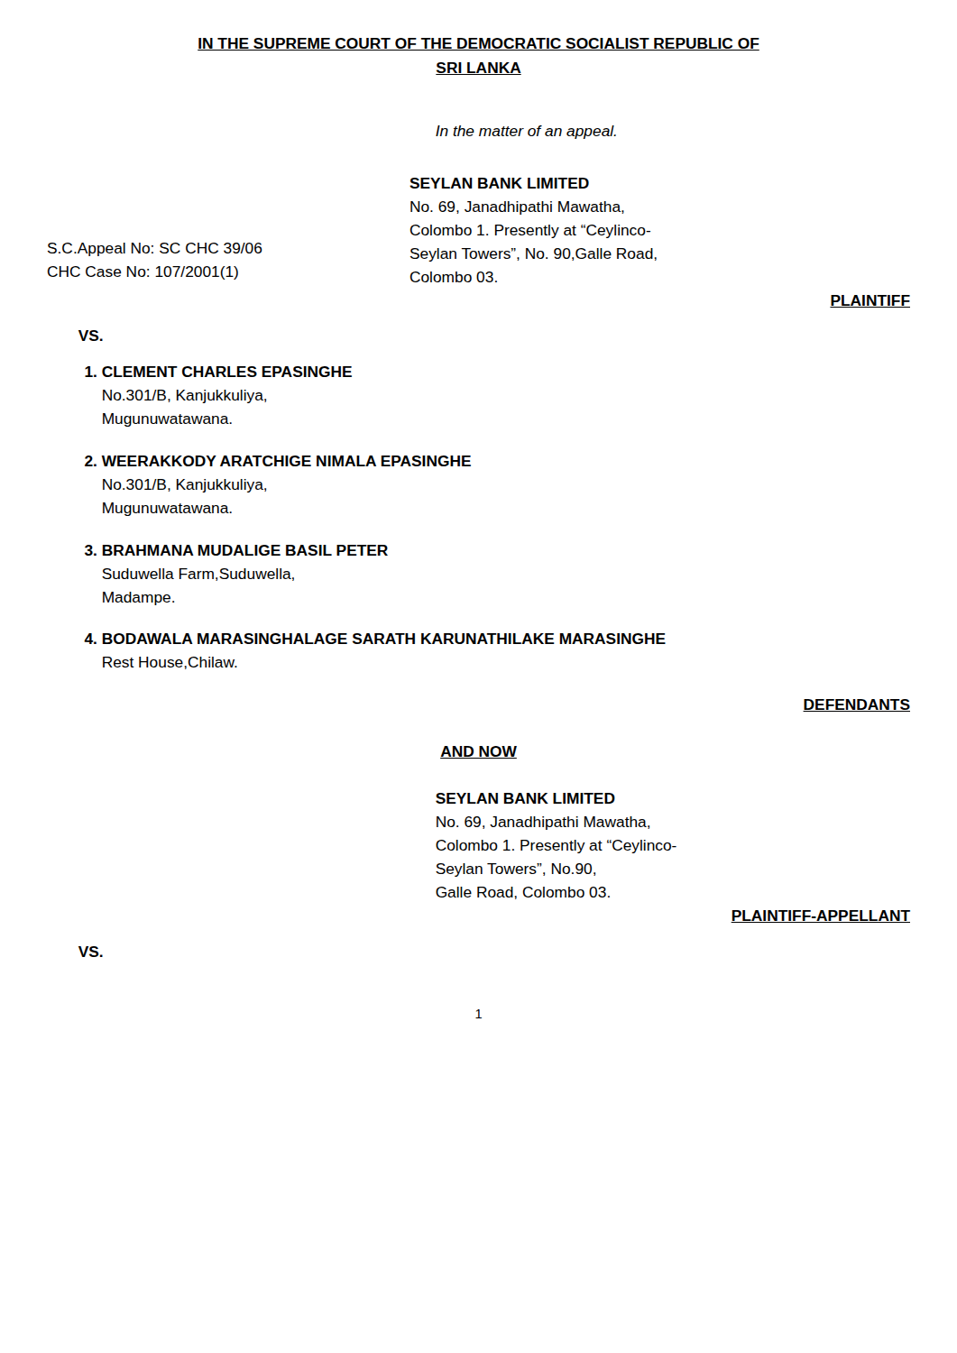IN THE SUPREME COURT OF THE DEMOCRATIC SOCIALIST REPUBLIC OF
SRI LANKA
In the matter of an appeal.
S.C.Appeal No: SC CHC 39/06
CHC Case No: 107/2001(1)
SEYLAN BANK LIMITED
No. 69, Janadhipathi Mawatha,
Colombo 1. Presently at “Ceylinco-
Seylan Towers”, No. 90,Galle Road,
Colombo 03.
PLAINTIFF
VS.
CLEMENT CHARLES EPASINGHE No.301/B, Kanjukkuliya,
Mugunuwatawana.
WEERAKKODY ARATCHIGE NIMALA EPASINGHE No.301/B, Kanjukkuliya,
Mugunuwatawana.
BRAHMANA MUDALIGE BASIL PETER Suduwella Farm,Suduwella,
Madampe.
BODAWALA MARASINGHALAGE SARATH KARUNATHILAKE MARASINGHE Rest House,Chilaw.
DEFENDANTS
AND NOW
SEYLAN BANK LIMITED
No. 69, Janadhipathi Mawatha,
Colombo 1. Presently at “Ceylinco-
Seylan Towers”, No.90,
Galle Road, Colombo 03.
PLAINTIFF-APPELLANT
VS.
1